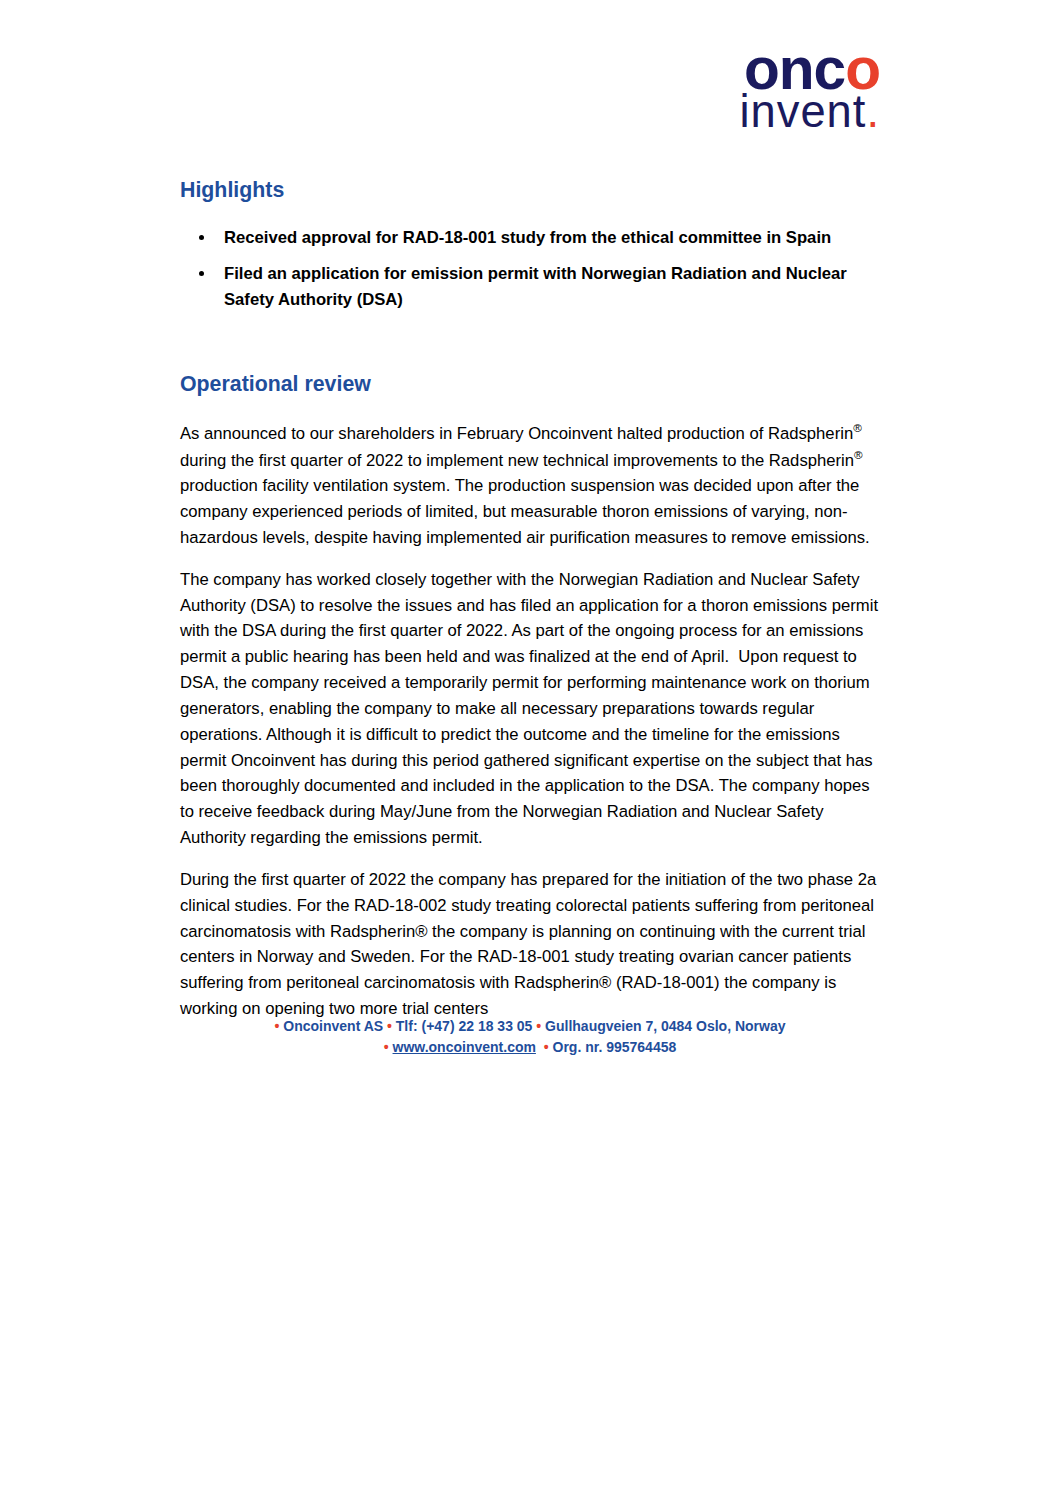onco invent.
Highlights
Received approval for RAD-18-001 study from the ethical committee in Spain
Filed an application for emission permit with Norwegian Radiation and Nuclear Safety Authority (DSA)
Operational review
As announced to our shareholders in February Oncoinvent halted production of Radspherin® during the first quarter of 2022 to implement new technical improvements to the Radspherin® production facility ventilation system. The production suspension was decided upon after the company experienced periods of limited, but measurable thoron emissions of varying, non-hazardous levels, despite having implemented air purification measures to remove emissions.
The company has worked closely together with the Norwegian Radiation and Nuclear Safety Authority (DSA) to resolve the issues and has filed an application for a thoron emissions permit with the DSA during the first quarter of 2022. As part of the ongoing process for an emissions permit a public hearing has been held and was finalized at the end of April. Upon request to DSA, the company received a temporarily permit for performing maintenance work on thorium generators, enabling the company to make all necessary preparations towards regular operations. Although it is difficult to predict the outcome and the timeline for the emissions permit Oncoinvent has during this period gathered significant expertise on the subject that has been thoroughly documented and included in the application to the DSA. The company hopes to receive feedback during May/June from the Norwegian Radiation and Nuclear Safety Authority regarding the emissions permit.
During the first quarter of 2022 the company has prepared for the initiation of the two phase 2a clinical studies. For the RAD-18-002 study treating colorectal patients suffering from peritoneal carcinomatosis with Radspherin® the company is planning on continuing with the current trial centers in Norway and Sweden. For the RAD-18-001 study treating ovarian cancer patients suffering from peritoneal carcinomatosis with Radspherin® (RAD-18-001) the company is working on opening two more trial centers
• Oncoinvent AS • Tlf: (+47) 22 18 33 05 • Gullhaugveien 7, 0484 Oslo, Norway
• www.oncoinvent.com • Org. nr. 995764458